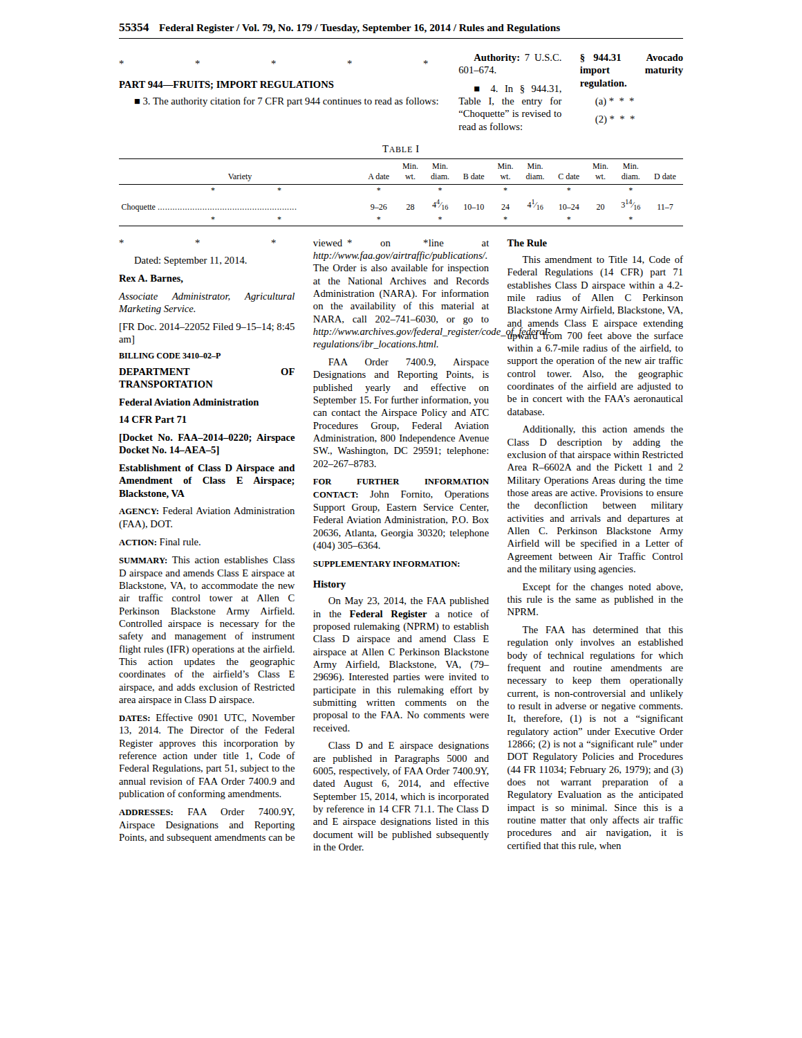55354 Federal Register / Vol. 79, No. 179 / Tuesday, September 16, 2014 / Rules and Regulations
* * * * *
PART 944—FRUITS; IMPORT REGULATIONS
■ 3. The authority citation for 7 CFR part 944 continues to read as follows:
Authority: 7 U.S.C. 601–674.
■ 4. In § 944.31, Table I, the entry for “Choquette” is revised to read as follows:
§ 944.31 Avocado import maturity regulation.
(a) * * *
(2) * * *
T ABLE I
| Variety | A date | Min. wt. | Min. diam. | B date | Min. wt. | Min. diam. | C date | Min. wt. | Min. diam. | D date |
| --- | --- | --- | --- | --- | --- | --- | --- | --- | --- | --- |
| * * | * | | * | | * | | * | | * | |
| Choquette | 9–26 | 28 | 4 4 ⁄ 16 | 10–10 | 24 | 4 1 ⁄ 16 | 10–24 | 20 | 3 14 ⁄ 16 | 11–7 |
| * * | * | | * | | * | | * | | * | |
* * * * *
Dated: September 11, 2014.
Rex A. Barnes,
Associate Administrator, Agricultural Marketing Service.
[FR Doc. 2014–22052 Filed 9–15–14; 8:45 am]
BILLING CODE 3410–02–P
DEPARTMENT OF TRANSPORTATION
Federal Aviation Administration
14 CFR Part 71
[Docket No. FAA–2014–0220; Airspace Docket No. 14–AEA–5]
Establishment of Class D Airspace and Amendment of Class E Airspace; Blackstone, VA
AGENCY: Federal Aviation Administration (FAA), DOT.
ACTION: Final rule.
SUMMARY: This action establishes Class D airspace and amends Class E airspace at Blackstone, VA, to accommodate the new air traffic control tower at Allen C Perkinson Blackstone Army Airfield. Controlled airspace is necessary for the safety and management of instrument flight rules (IFR) operations at the airfield. This action updates the geographic coordinates of the airfield’s Class E airspace, and adds exclusion of Restricted area airspace in Class D airspace.
DATES: Effective 0901 UTC, November 13, 2014. The Director of the Federal Register approves this incorporation by reference action under title 1, Code of Federal Regulations, part 51, subject to the annual revision of FAA Order 7400.9 and publication of conforming amendments.
ADDRESSES: FAA Order 7400.9Y, Airspace Designations and Reporting Points, and subsequent amendments can be viewed on line at http://www.faa.gov/airtraffic/publications/. The Order is also available for inspection at the National Archives and Records Administration (NARA). For information on the availability of this material at NARA, call 202–741–6030, or go to http://www.archives.gov/federal_register/code_of_federal-regulations/ibr_locations.html.
FAA Order 7400.9, Airspace Designations and Reporting Points, is published yearly and effective on September 15. For further information, you can contact the Airspace Policy and ATC Procedures Group, Federal Aviation Administration, 800 Independence Avenue SW., Washington, DC 29591; telephone: 202–267–8783.
FOR FURTHER INFORMATION CONTACT: John Fornito, Operations Support Group, Eastern Service Center, Federal Aviation Administration, P.O. Box 20636, Atlanta, Georgia 30320; telephone (404) 305–6364.
SUPPLEMENTARY INFORMATION:
History
On May 23, 2014, the FAA published in the Federal Register a notice of proposed rulemaking (NPRM) to establish Class D airspace and amend Class E airspace at Allen C Perkinson Blackstone Army Airfield, Blackstone, VA, (79–29696). Interested parties were invited to participate in this rulemaking effort by submitting written comments on the proposal to the FAA. No comments were received.
Class D and E airspace designations are published in Paragraphs 5000 and 6005, respectively, of FAA Order 7400.9Y, dated August 6, 2014, and effective September 15, 2014, which is incorporated by reference in 14 CFR 71.1. The Class D and E airspace designations listed in this document will be published subsequently in the Order.
The Rule
This amendment to Title 14, Code of Federal Regulations (14 CFR) part 71 establishes Class D airspace within a 4.2-mile radius of Allen C Perkinson Blackstone Army Airfield, Blackstone, VA, and amends Class E airspace extending upward from 700 feet above the surface within a 6.7-mile radius of the airfield, to support the operation of the new air traffic control tower. Also, the geographic coordinates of the airfield are adjusted to be in concert with the FAA’s aeronautical database.
Additionally, this action amends the Class D description by adding the exclusion of that airspace within Restricted Area R–6602A and the Pickett 1 and 2 Military Operations Areas during the time those areas are active. Provisions to ensure the deconfliction between military activities and arrivals and departures at Allen C. Perkinson Blackstone Army Airfield will be specified in a Letter of Agreement between Air Traffic Control and the military using agencies.
Except for the changes noted above, this rule is the same as published in the NPRM.
The FAA has determined that this regulation only involves an established body of technical regulations for which frequent and routine amendments are necessary to keep them operationally current, is non-controversial and unlikely to result in adverse or negative comments. It, therefore, (1) is not a “significant regulatory action” under Executive Order 12866; (2) is not a “significant rule” under DOT Regulatory Policies and Procedures (44 FR 11034; February 26, 1979); and (3) does not warrant preparation of a Regulatory Evaluation as the anticipated impact is so minimal. Since this is a routine matter that only affects air traffic procedures and air navigation, it is certified that this rule, when